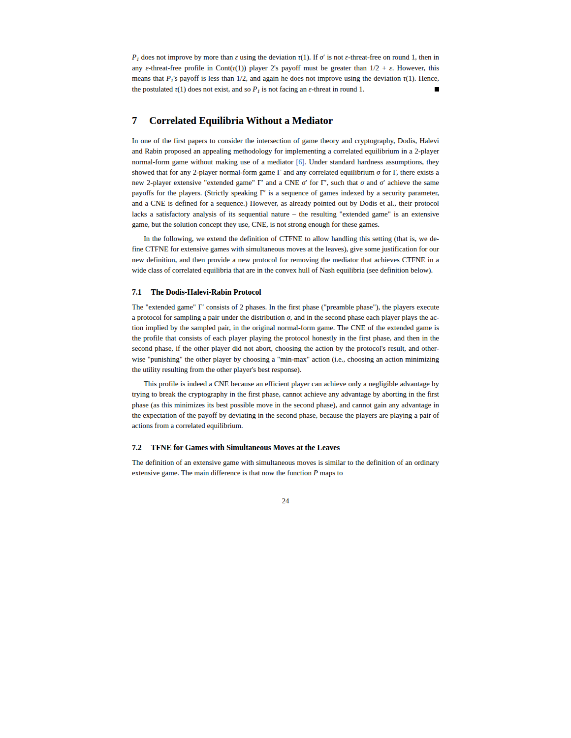P1 does not improve by more than ε using the deviation τ(1). If σ′ is not ε-threat-free on round 1, then in any ε-threat-free profile in Cont(τ(1)) player 2's payoff must be greater than 1/2 + ε. However, this means that P1's payoff is less than 1/2, and again he does not improve using the deviation τ(1). Hence, the postulated τ(1) does not exist, and so P1 is not facing an ε-threat in round 1.
7 Correlated Equilibria Without a Mediator
In one of the first papers to consider the intersection of game theory and cryptography, Dodis, Halevi and Rabin proposed an appealing methodology for implementing a correlated equilibrium in a 2-player normal-form game without making use of a mediator [6]. Under standard hardness assumptions, they showed that for any 2-player normal-form game Γ and any correlated equilibrium σ for Γ, there exists a new 2-player extensive "extended game" Γ′ and a CNE σ′ for Γ′, such that σ and σ′ achieve the same payoffs for the players. (Strictly speaking Γ′ is a sequence of games indexed by a security parameter, and a CNE is defined for a sequence.) However, as already pointed out by Dodis et al., their protocol lacks a satisfactory analysis of its sequential nature – the resulting "extended game" is an extensive game, but the solution concept they use, CNE, is not strong enough for these games.
In the following, we extend the definition of CTFNE to allow handling this setting (that is, we define CTFNE for extensive games with simultaneous moves at the leaves), give some justification for our new definition, and then provide a new protocol for removing the mediator that achieves CTFNE in a wide class of correlated equilibria that are in the convex hull of Nash equilibria (see definition below).
7.1 The Dodis-Halevi-Rabin Protocol
The "extended game" Γ′ consists of 2 phases. In the first phase ("preamble phase"), the players execute a protocol for sampling a pair under the distribution σ, and in the second phase each player plays the action implied by the sampled pair, in the original normal-form game. The CNE of the extended game is the profile that consists of each player playing the protocol honestly in the first phase, and then in the second phase, if the other player did not abort, choosing the action by the protocol's result, and otherwise "punishing" the other player by choosing a "min-max" action (i.e., choosing an action minimizing the utility resulting from the other player's best response).
This profile is indeed a CNE because an efficient player can achieve only a negligible advantage by trying to break the cryptography in the first phase, cannot achieve any advantage by aborting in the first phase (as this minimizes its best possible move in the second phase), and cannot gain any advantage in the expectation of the payoff by deviating in the second phase, because the players are playing a pair of actions from a correlated equilibrium.
7.2 TFNE for Games with Simultaneous Moves at the Leaves
The definition of an extensive game with simultaneous moves is similar to the definition of an ordinary extensive game. The main difference is that now the function P maps to
24